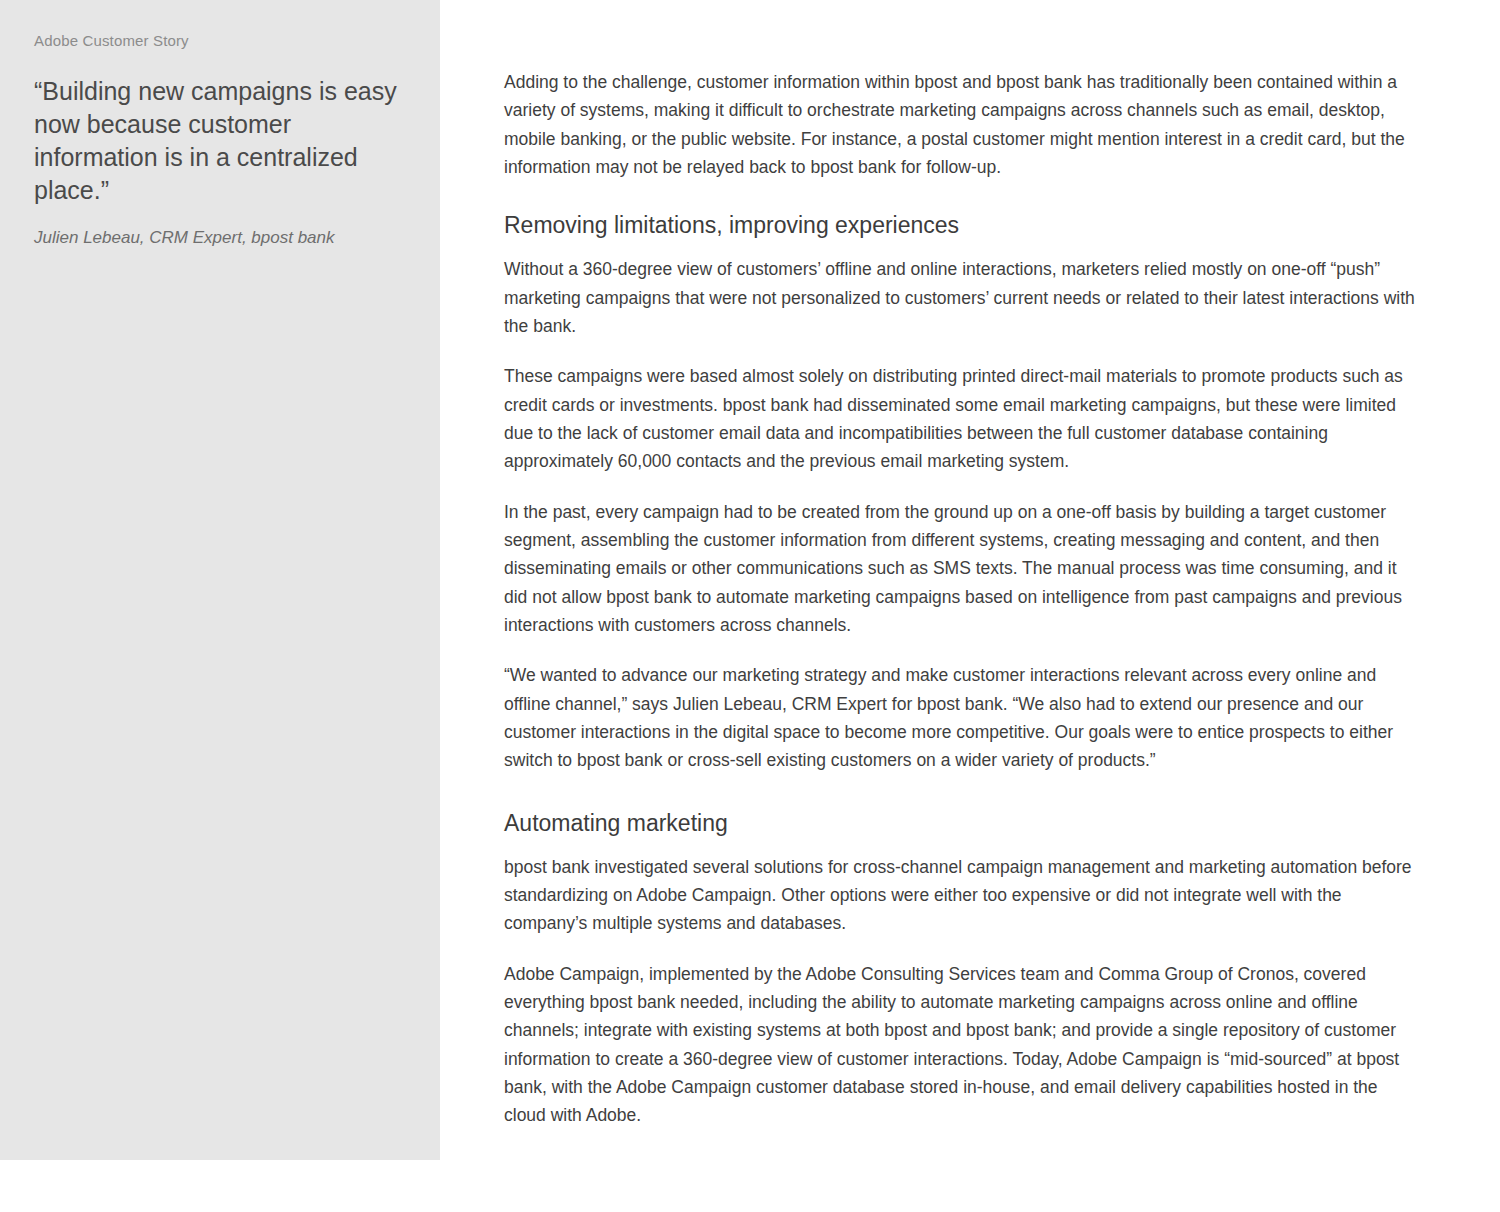Adobe Customer Story
“Building new campaigns is easy now because customer information is in a centralized place.”
Julien Lebeau, CRM Expert, bpost bank
Adding to the challenge, customer information within bpost and bpost bank has traditionally been contained within a variety of systems, making it difficult to orchestrate marketing campaigns across channels such as email, desktop, mobile banking, or the public website. For instance, a postal customer might mention interest in a credit card, but the information may not be relayed back to bpost bank for follow-up.
Removing limitations, improving experiences
Without a 360-degree view of customers’ offline and online interactions, marketers relied mostly on one-off “push” marketing campaigns that were not personalized to customers’ current needs or related to their latest interactions with the bank.
These campaigns were based almost solely on distributing printed direct-mail materials to promote products such as credit cards or investments. bpost bank had disseminated some email marketing campaigns, but these were limited due to the lack of customer email data and incompatibilities between the full customer database containing approximately 60,000 contacts and the previous email marketing system.
In the past, every campaign had to be created from the ground up on a one-off basis by building a target customer segment, assembling the customer information from different systems, creating messaging and content, and then disseminating emails or other communications such as SMS texts. The manual process was time consuming, and it did not allow bpost bank to automate marketing campaigns based on intelligence from past campaigns and previous interactions with customers across channels.
“We wanted to advance our marketing strategy and make customer interactions relevant across every online and offline channel,” says Julien Lebeau, CRM Expert for bpost bank. “We also had to extend our presence and our customer interactions in the digital space to become more competitive. Our goals were to entice prospects to either switch to bpost bank or cross-sell existing customers on a wider variety of products.”
Automating marketing
bpost bank investigated several solutions for cross-channel campaign management and marketing automation before standardizing on Adobe Campaign. Other options were either too expensive or did not integrate well with the company’s multiple systems and databases.
Adobe Campaign, implemented by the Adobe Consulting Services team and Comma Group of Cronos, covered everything bpost bank needed, including the ability to automate marketing campaigns across online and offline channels; integrate with existing systems at both bpost and bpost bank; and provide a single repository of customer information to create a 360-degree view of customer interactions. Today, Adobe Campaign is “mid-sourced” at bpost bank, with the Adobe Campaign customer database stored in-house, and email delivery capabilities hosted in the cloud with Adobe.